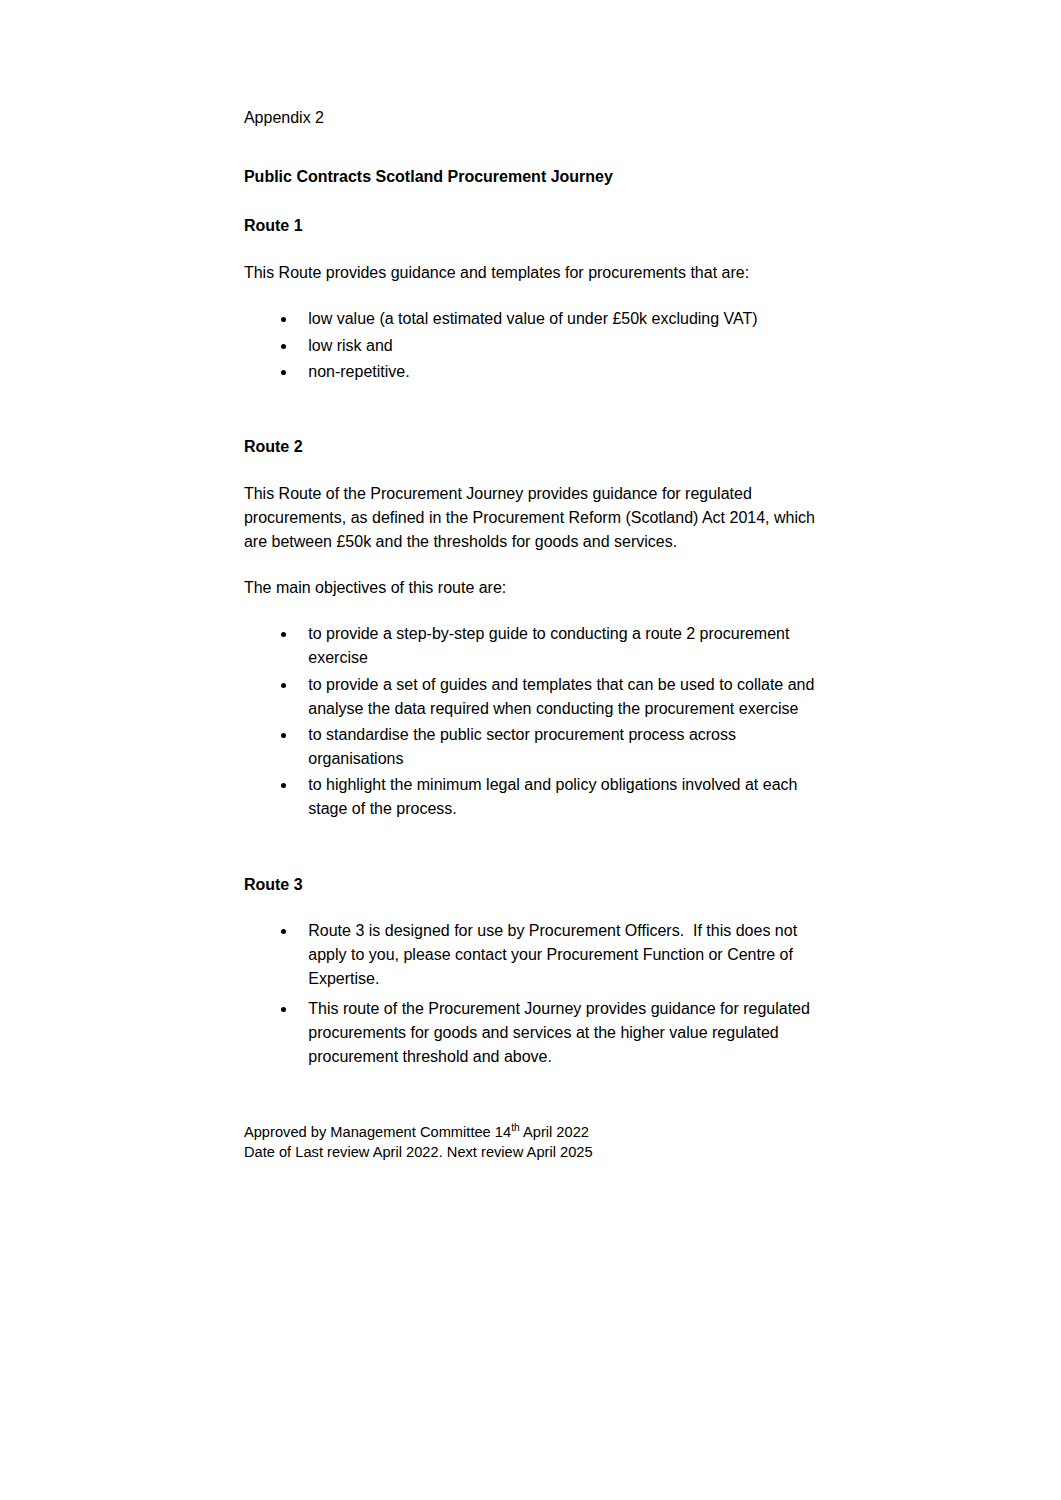Appendix 2
Public Contracts Scotland Procurement Journey
Route 1
This Route provides guidance and templates for procurements that are:
low value (a total estimated value of under £50k excluding VAT)
low risk and
non-repetitive.
Route 2
This Route of the Procurement Journey provides guidance for regulated procurements, as defined in the Procurement Reform (Scotland) Act 2014, which are between £50k and the thresholds for goods and services.
The main objectives of this route are:
to provide a step-by-step guide to conducting a route 2 procurement exercise
to provide a set of guides and templates that can be used to collate and analyse the data required when conducting the procurement exercise
to standardise the public sector procurement process across organisations
to highlight the minimum legal and policy obligations involved at each stage of the process.
Route 3
Route 3 is designed for use by Procurement Officers. If this does not apply to you, please contact your Procurement Function or Centre of Expertise.
This route of the Procurement Journey provides guidance for regulated procurements for goods and services at the higher value regulated procurement threshold and above.
Approved by Management Committee 14th April 2022
Date of Last review April 2022. Next review April 2025